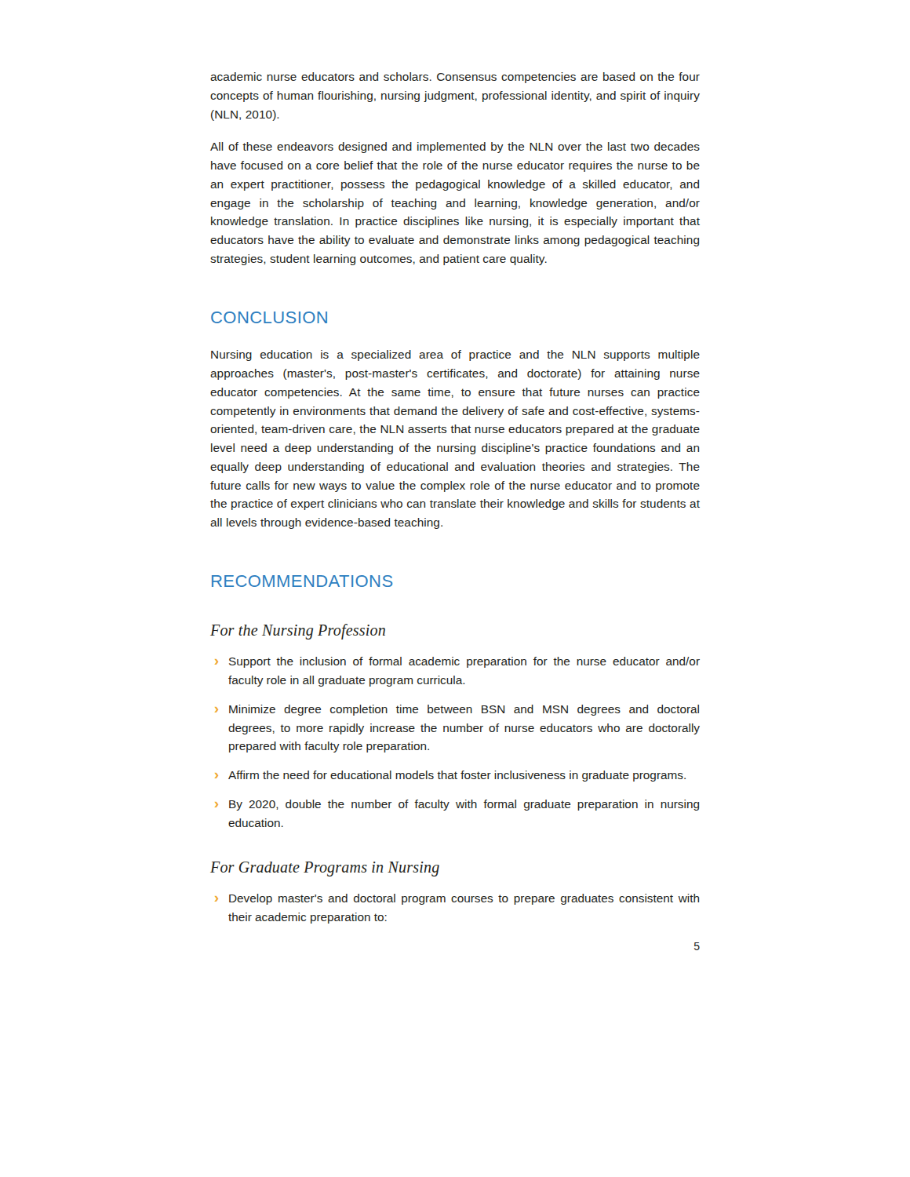academic nurse educators and scholars. Consensus competencies are based on the four concepts of human flourishing, nursing judgment, professional identity, and spirit of inquiry (NLN, 2010).
All of these endeavors designed and implemented by the NLN over the last two decades have focused on a core belief that the role of the nurse educator requires the nurse to be an expert practitioner, possess the pedagogical knowledge of a skilled educator, and engage in the scholarship of teaching and learning, knowledge generation, and/or knowledge translation. In practice disciplines like nursing, it is especially important that educators have the ability to evaluate and demonstrate links among pedagogical teaching strategies, student learning outcomes, and patient care quality.
Conclusion
Nursing education is a specialized area of practice and the NLN supports multiple approaches (master's, post-master's certificates, and doctorate) for attaining nurse educator competencies. At the same time, to ensure that future nurses can practice competently in environments that demand the delivery of safe and cost-effective, systems-oriented, team-driven care, the NLN asserts that nurse educators prepared at the graduate level need a deep understanding of the nursing discipline's practice foundations and an equally deep understanding of educational and evaluation theories and strategies. The future calls for new ways to value the complex role of the nurse educator and to promote the practice of expert clinicians who can translate their knowledge and skills for students at all levels through evidence-based teaching.
Recommendations
For the Nursing Profession
Support the inclusion of formal academic preparation for the nurse educator and/or faculty role in all graduate program curricula.
Minimize degree completion time between BSN and MSN degrees and doctoral degrees, to more rapidly increase the number of nurse educators who are doctorally prepared with faculty role preparation.
Affirm the need for educational models that foster inclusiveness in graduate programs.
By 2020, double the number of faculty with formal graduate preparation in nursing education.
For Graduate Programs in Nursing
Develop master's and doctoral program courses to prepare graduates consistent with their academic preparation to:
5